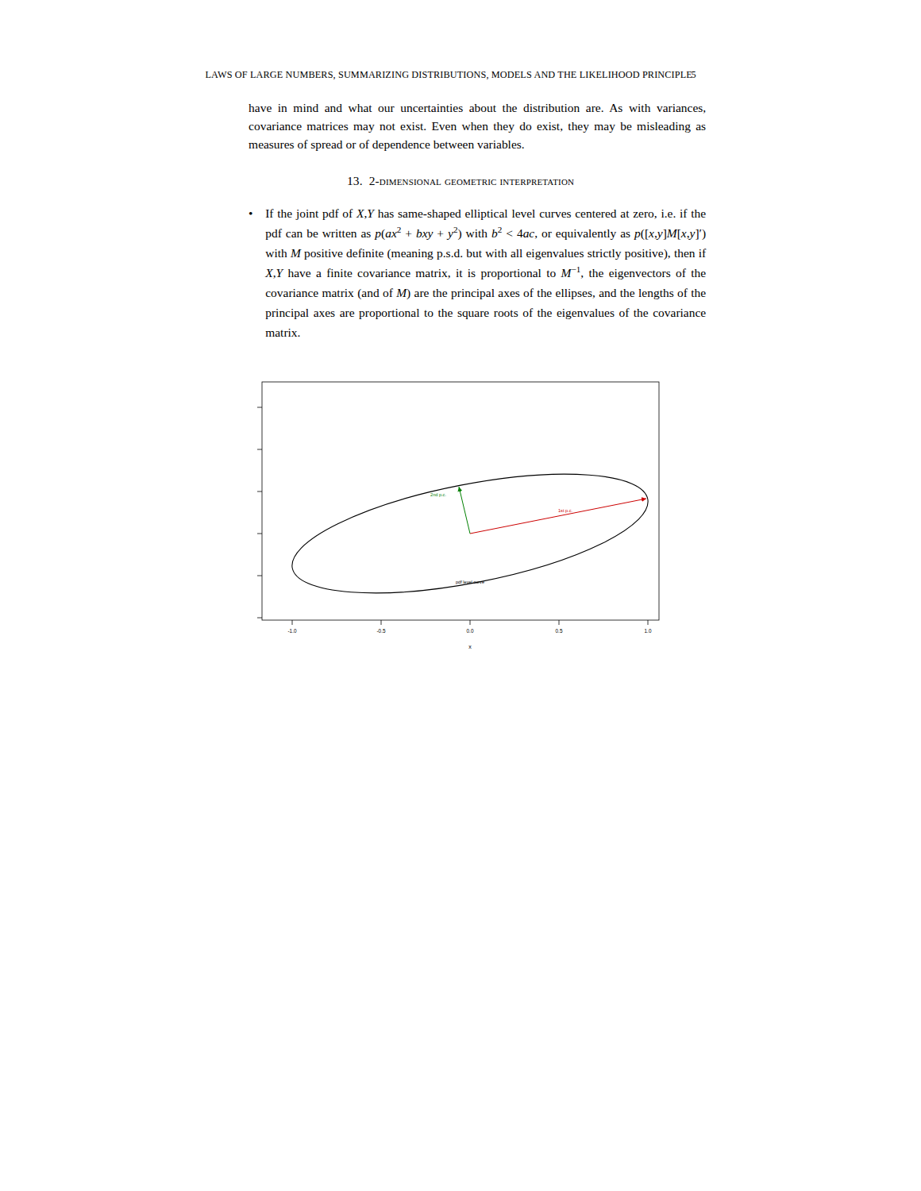LAWS OF LARGE NUMBERS, SUMMARIZING DISTRIBUTIONS, MODELS AND THE LIKELIHOOD PRINCIPLE5
have in mind and what our uncertainties about the distribution are. As with variances, covariance matrices may not exist. Even when they do exist, they may be misleading as measures of spread or of dependence between variables.
13. 2-dimensional geometric interpretation
If the joint pdf of X,Y has same-shaped elliptical level curves centered at zero, i.e. if the pdf can be written as p(ax2 + bxy + y2) with b2 < 4ac, or equivalently as p([x,y]M[x,y]′) with M positive definite (meaning p.s.d. but with all eigenvalues strictly positive), then if X,Y have a finite covariance matrix, it is proportional to M−1, the eigenvectors of the covariance matrix (and of M) are the principal axes of the ellipses, and the lengths of the principal axes are proportional to the square roots of the eigenvalues of the covariance matrix.
0.6 0.4 0.2 0.0 -0.2 -0.6 y -1.0 -0.5 0.0 0.5 1.0 x 1st p.c. 2nd p.c. pdf level curve